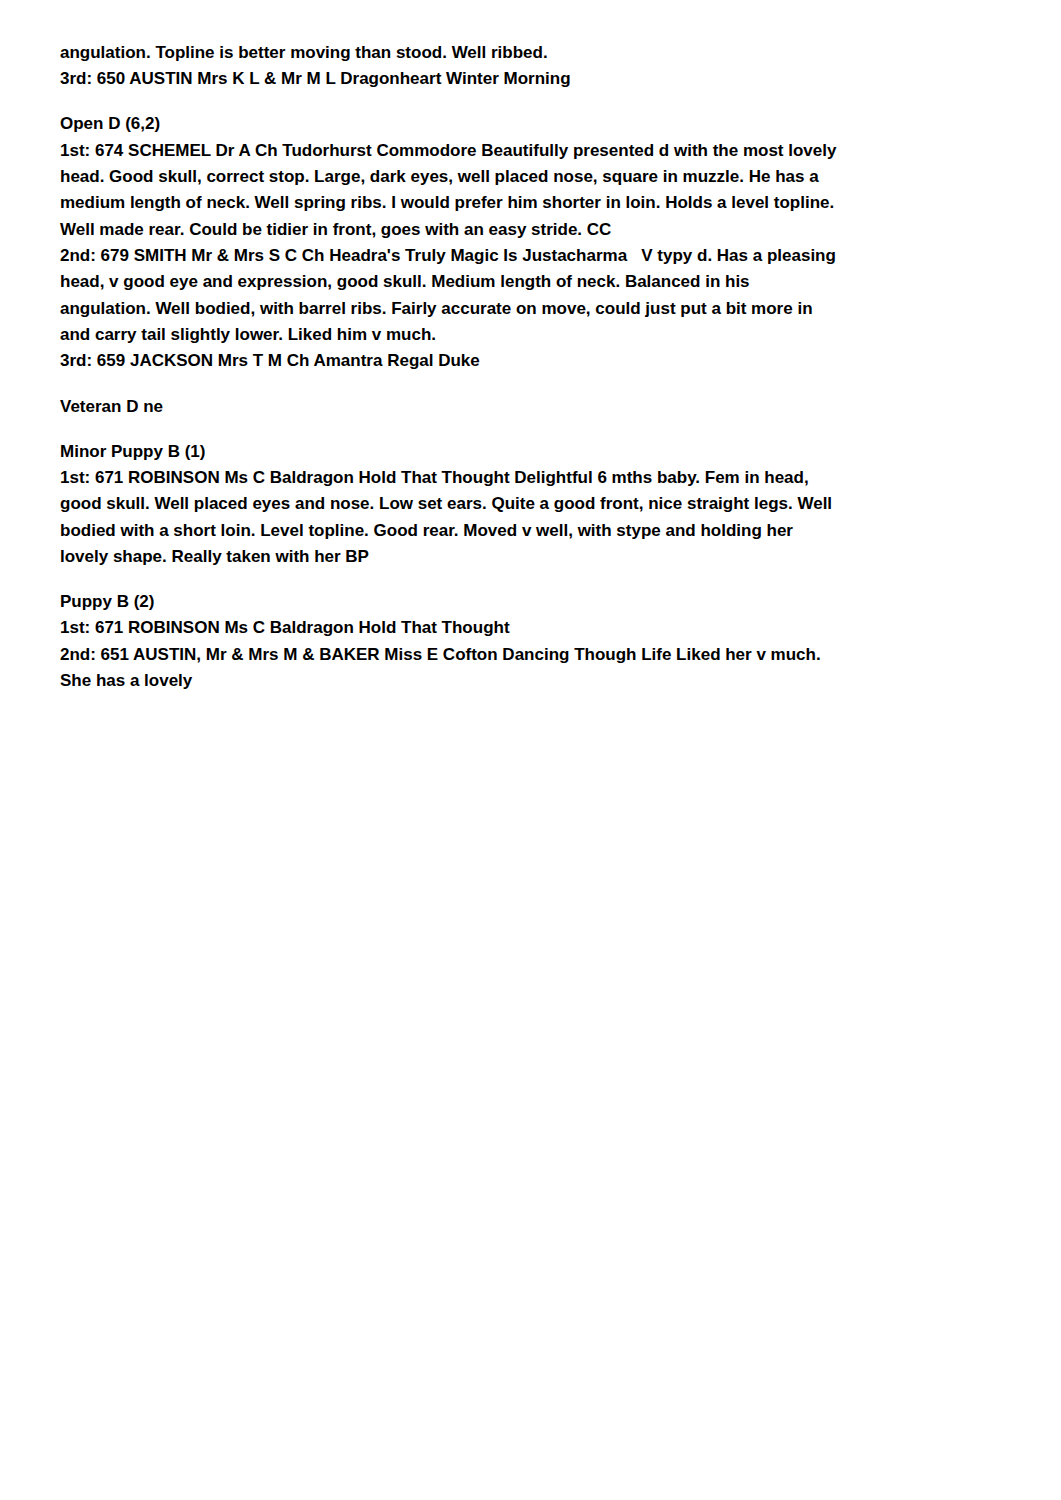angulation. Topline is better moving than stood. Well ribbed.
3rd: 650 AUSTIN Mrs K L & Mr M L Dragonheart Winter Morning
Open D (6,2)
1st: 674 SCHEMEL Dr A Ch Tudorhurst Commodore Beautifully presented d with the most lovely head. Good skull, correct stop. Large, dark eyes, well placed nose, square in muzzle. He has a medium length of neck. Well spring ribs. I would prefer him shorter in loin. Holds a level topline. Well made rear. Could be tidier in front, goes with an easy stride. CC
2nd: 679 SMITH Mr & Mrs S C Ch Headra's Truly Magic Is Justacharma V typy d. Has a pleasing head, v good eye and expression, good skull. Medium length of neck. Balanced in his angulation. Well bodied, with barrel ribs. Fairly accurate on move, could just put a bit more in and carry tail slightly lower. Liked him v much.
3rd: 659 JACKSON Mrs T M Ch Amantra Regal Duke
Veteran D ne
Minor Puppy B (1)
1st: 671 ROBINSON Ms C Baldragon Hold That Thought Delightful 6 mths baby. Fem in head, good skull. Well placed eyes and nose. Low set ears. Quite a good front, nice straight legs. Well bodied with a short loin. Level topline. Good rear. Moved v well, with stype and holding her lovely shape. Really taken with her BP
Puppy B (2)
1st: 671 ROBINSON Ms C Baldragon Hold That Thought
2nd: 651 AUSTIN, Mr & Mrs M & BAKER Miss E Cofton Dancing Though Life Liked her v much. She has a lovely